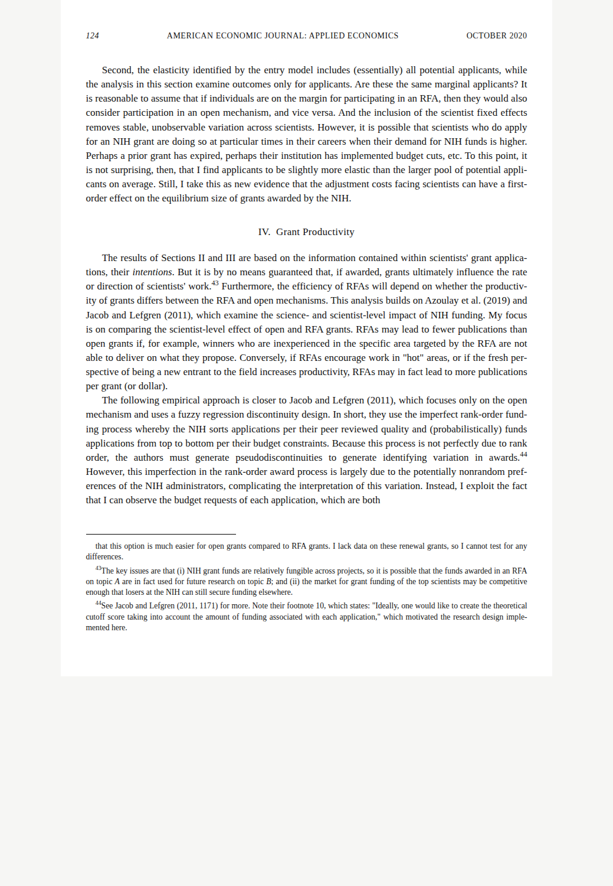124 American Economic Journal: Applied Economics October 2020
Second, the elasticity identified by the entry model includes (essentially) all potential applicants, while the analysis in this section examine outcomes only for applicants. Are these the same marginal applicants? It is reasonable to assume that if individuals are on the margin for participating in an RFA, then they would also consider participation in an open mechanism, and vice versa. And the inclusion of the scientist fixed effects removes stable, unobservable variation across scientists. However, it is possible that scientists who do apply for an NIH grant are doing so at particular times in their careers when their demand for NIH funds is higher. Perhaps a prior grant has expired, perhaps their institution has implemented budget cuts, etc. To this point, it is not surprising, then, that I find applicants to be slightly more elastic than the larger pool of potential applicants on average. Still, I take this as new evidence that the adjustment costs facing scientists can have a first-order effect on the equilibrium size of grants awarded by the NIH.
IV. Grant Productivity
The results of Sections II and III are based on the information contained within scientists' grant applications, their intentions. But it is by no means guaranteed that, if awarded, grants ultimately influence the rate or direction of scientists' work.43 Furthermore, the efficiency of RFAs will depend on whether the productivity of grants differs between the RFA and open mechanisms. This analysis builds on Azoulay et al. (2019) and Jacob and Lefgren (2011), which examine the science- and scientist-level impact of NIH funding. My focus is on comparing the scientist-level effect of open and RFA grants. RFAs may lead to fewer publications than open grants if, for example, winners who are inexperienced in the specific area targeted by the RFA are not able to deliver on what they propose. Conversely, if RFAs encourage work in "hot" areas, or if the fresh perspective of being a new entrant to the field increases productivity, RFAs may in fact lead to more publications per grant (or dollar).
The following empirical approach is closer to Jacob and Lefgren (2011), which focuses only on the open mechanism and uses a fuzzy regression discontinuity design. In short, they use the imperfect rank-order funding process whereby the NIH sorts applications per their peer reviewed quality and (probabilistically) funds applications from top to bottom per their budget constraints. Because this process is not perfectly due to rank order, the authors must generate pseudodiscontinuities to generate identifying variation in awards.44 However, this imperfection in the rank-order award process is largely due to the potentially nonrandom preferences of the NIH administrators, complicating the interpretation of this variation. Instead, I exploit the fact that I can observe the budget requests of each application, which are both
that this option is much easier for open grants compared to RFA grants. I lack data on these renewal grants, so I cannot test for any differences.
43The key issues are that (i) NIH grant funds are relatively fungible across projects, so it is possible that the funds awarded in an RFA on topic A are in fact used for future research on topic B; and (ii) the market for grant funding of the top scientists may be competitive enough that losers at the NIH can still secure funding elsewhere.
44See Jacob and Lefgren (2011, 1171) for more. Note their footnote 10, which states: "Ideally, one would like to create the theoretical cutoff score taking into account the amount of funding associated with each application," which motivated the research design implemented here.